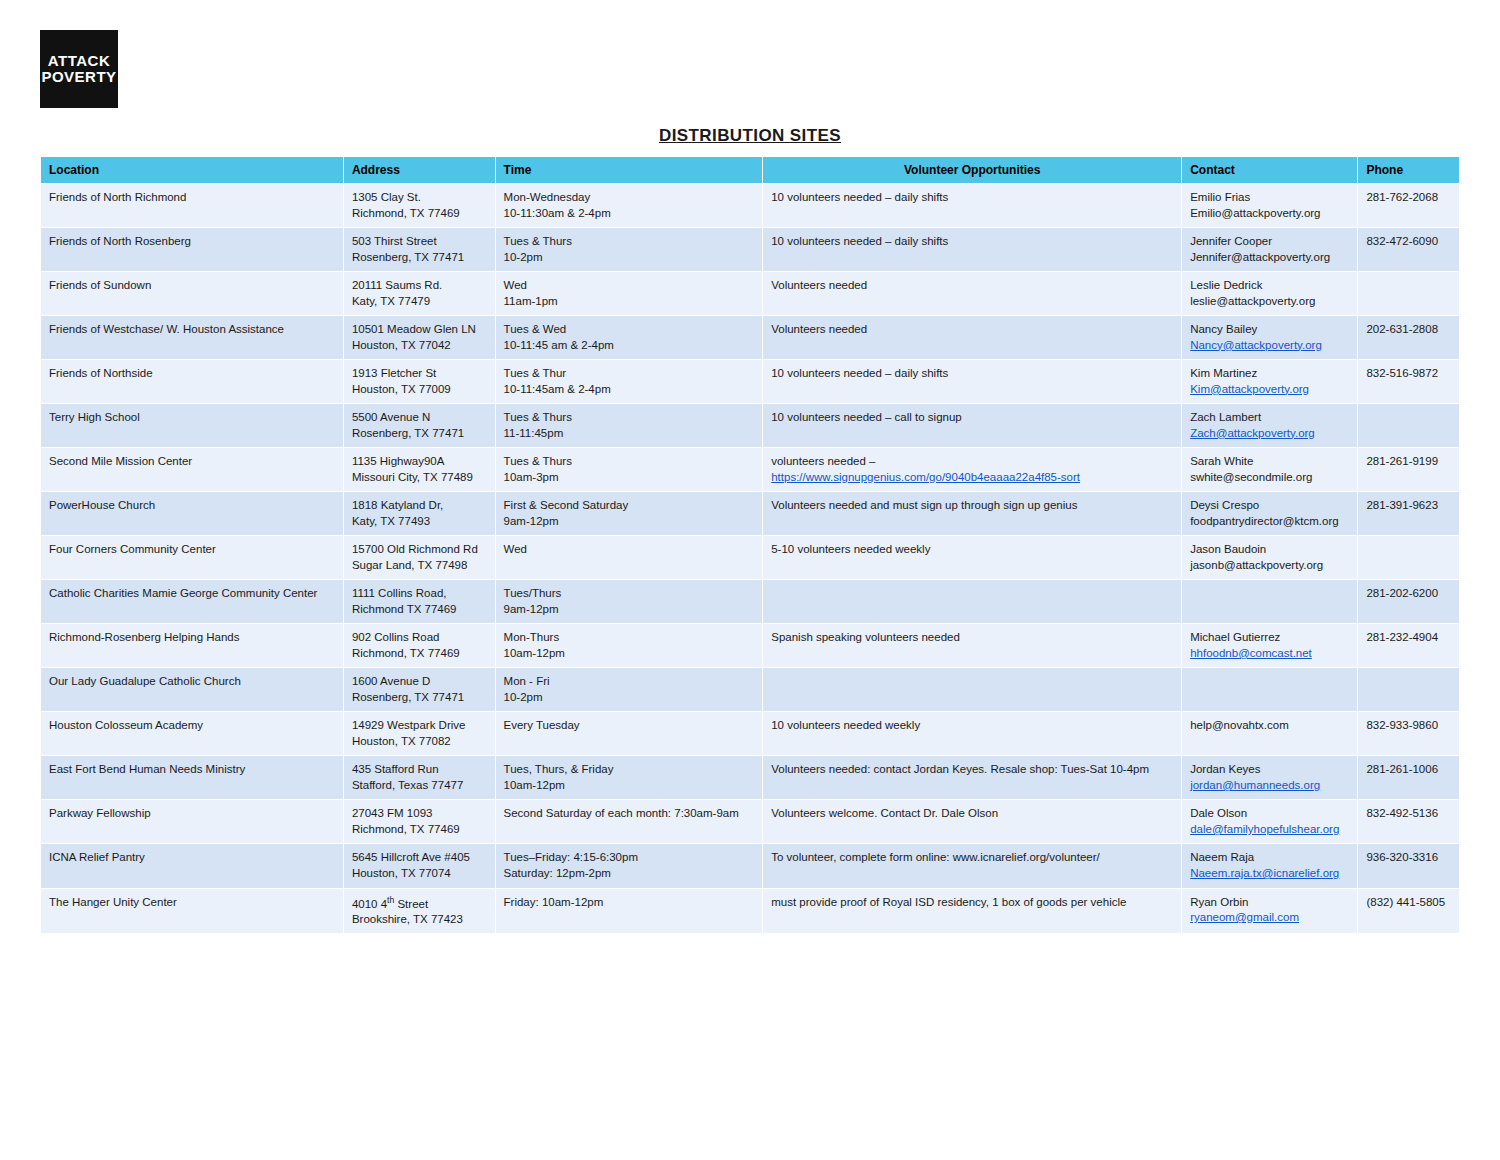ATTACK
POVERTY
DISTRIBUTION SITES
| Location | Address | Time | Volunteer Opportunities | Contact | Phone |
| --- | --- | --- | --- | --- | --- |
| Friends of North Richmond | 1305 Clay St. Richmond, TX 77469 | Mon-Wednesday 10-11:30am & 2-4pm | 10 volunteers needed – daily shifts | Emilio Frias Emilio@attackpoverty.org | 281-762-2068 |
| Friends of North Rosenberg | 503 Thirst Street Rosenberg, TX 77471 | Tues & Thurs 10-2pm | 10 volunteers needed – daily shifts | Jennifer Cooper Jennifer@attackpoverty.org | 832-472-6090 |
| Friends of Sundown | 20111 Saums Rd. Katy, TX 77479 | Wed 11am-1pm | Volunteers needed | Leslie Dedrick leslie@attackpoverty.org | |
| Friends of Westchase/ W. Houston Assistance | 10501 Meadow Glen LN Houston, TX 77042 | Tues & Wed 10-11:45 am & 2-4pm | Volunteers needed | Nancy Bailey Nancy@attackpoverty.org | 202-631-2808 |
| Friends of Northside | 1913 Fletcher St Houston, TX 77009 | Tues & Thur 10-11:45am & 2-4pm | 10 volunteers needed – daily shifts | Kim Martinez Kim@attackpoverty.org | 832-516-9872 |
| Terry High School | 5500 Avenue N Rosenberg, TX 77471 | Tues & Thurs 11-11:45pm | 10 volunteers needed – call to signup | Zach Lambert Zach@attackpoverty.org | |
| Second Mile Mission Center | 1135 Highway90A Missouri City, TX 77489 | Tues & Thurs 10am-3pm | volunteers needed – https://www.signupgenius.com/go/9040b4eaaaa22a4f85-sort | Sarah White swhite@secondmile.org | 281-261-9199 |
| PowerHouse Church | 1818 Katyland Dr, Katy, TX 77493 | First & Second Saturday 9am-12pm | Volunteers needed and must sign up through sign up genius | Deysi Crespo foodpantrydirector@ktcm.org | 281-391-9623 |
| Four Corners Community Center | 15700 Old Richmond Rd Sugar Land, TX 77498 | Wed | 5-10 volunteers needed weekly | Jason Baudoin jasonb@attackpoverty.org | |
| Catholic Charities Mamie George Community Center | 1111 Collins Road, Richmond TX 77469 | Tues/Thurs 9am-12pm | | | 281-202-6200 |
| Richmond-Rosenberg Helping Hands | 902 Collins Road Richmond, TX 77469 | Mon-Thurs 10am-12pm | Spanish speaking volunteers needed | Michael Gutierrez hhfoodnb@comcast.net | 281-232-4904 |
| Our Lady Guadalupe Catholic Church | 1600 Avenue D Rosenberg, TX 77471 | Mon - Fri 10-2pm | | | |
| Houston Colosseum Academy | 14929 Westpark Drive Houston, TX 77082 | Every Tuesday | 10 volunteers needed weekly | help@novahtx.com | 832-933-9860 |
| East Fort Bend Human Needs Ministry | 435 Stafford Run Stafford, Texas 77477 | Tues, Thurs, & Friday 10am-12pm | Volunteers needed: contact Jordan Keyes. Resale shop: Tues-Sat 10-4pm | Jordan Keyes jordan@humanneeds.org | 281-261-1006 |
| Parkway Fellowship | 27043 FM 1093 Richmond, TX 77469 | Second Saturday of each month: 7:30am-9am | Volunteers welcome. Contact Dr. Dale Olson | Dale Olson dale@familyhopefulshear.org | 832-492-5136 |
| ICNA Relief Pantry | 5645 Hillcroft Ave #405 Houston, TX 77074 | Tues–Friday: 4:15-6:30pm Saturday: 12pm-2pm | To volunteer, complete form online: www.icnarelief.org/volunteer/ | Naeem Raja Naeem.raja.tx@icnarelief.org | 936-320-3316 |
| The Hanger Unity Center | 4010 4 th Street Brookshire, TX 77423 | Friday: 10am-12pm | must provide proof of Royal ISD residency, 1 box of goods per vehicle | Ryan Orbin ryaneom@gmail.com | (832) 441-5805 |